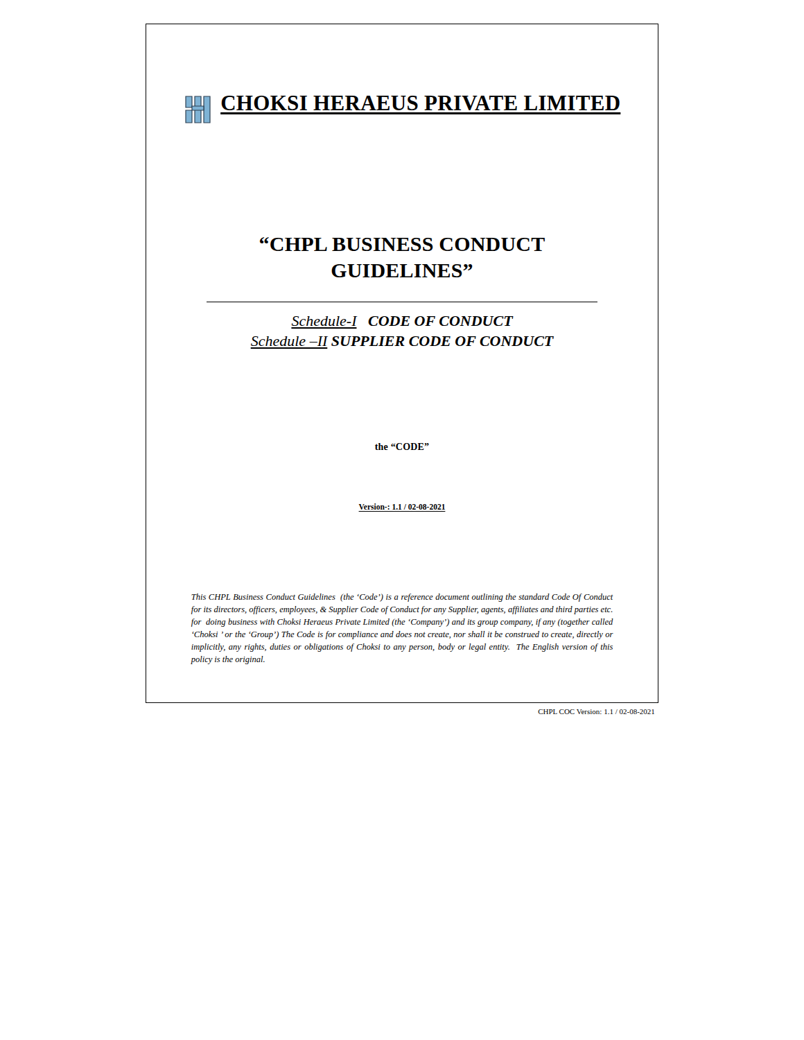CHOKSI HERAEUS PRIVATE LIMITED
“CHPL BUSINESS CONDUCT GUIDELINES”
Schedule-I CODE OF CONDUCT
Schedule –II SUPPLIER CODE OF CONDUCT
the “CODE”
Version-: 1.1 / 02-08-2021
This CHPL Business Conduct Guidelines (the ‘Code’) is a reference document outlining the standard Code Of Conduct for its directors, officers, employees, & Supplier Code of Conduct for any Supplier, agents, affiliates and third parties etc. for doing business with Choksi Heraeus Private Limited (the ‘Company’) and its group company, if any (together called ‘Choksi ’ or the ‘Group’) The Code is for compliance and does not create, nor shall it be construed to create, directly or implicitly, any rights, duties or obligations of Choksi to any person, body or legal entity. The English version of this policy is the original.
CHPL COC Version: 1.1 / 02-08-2021